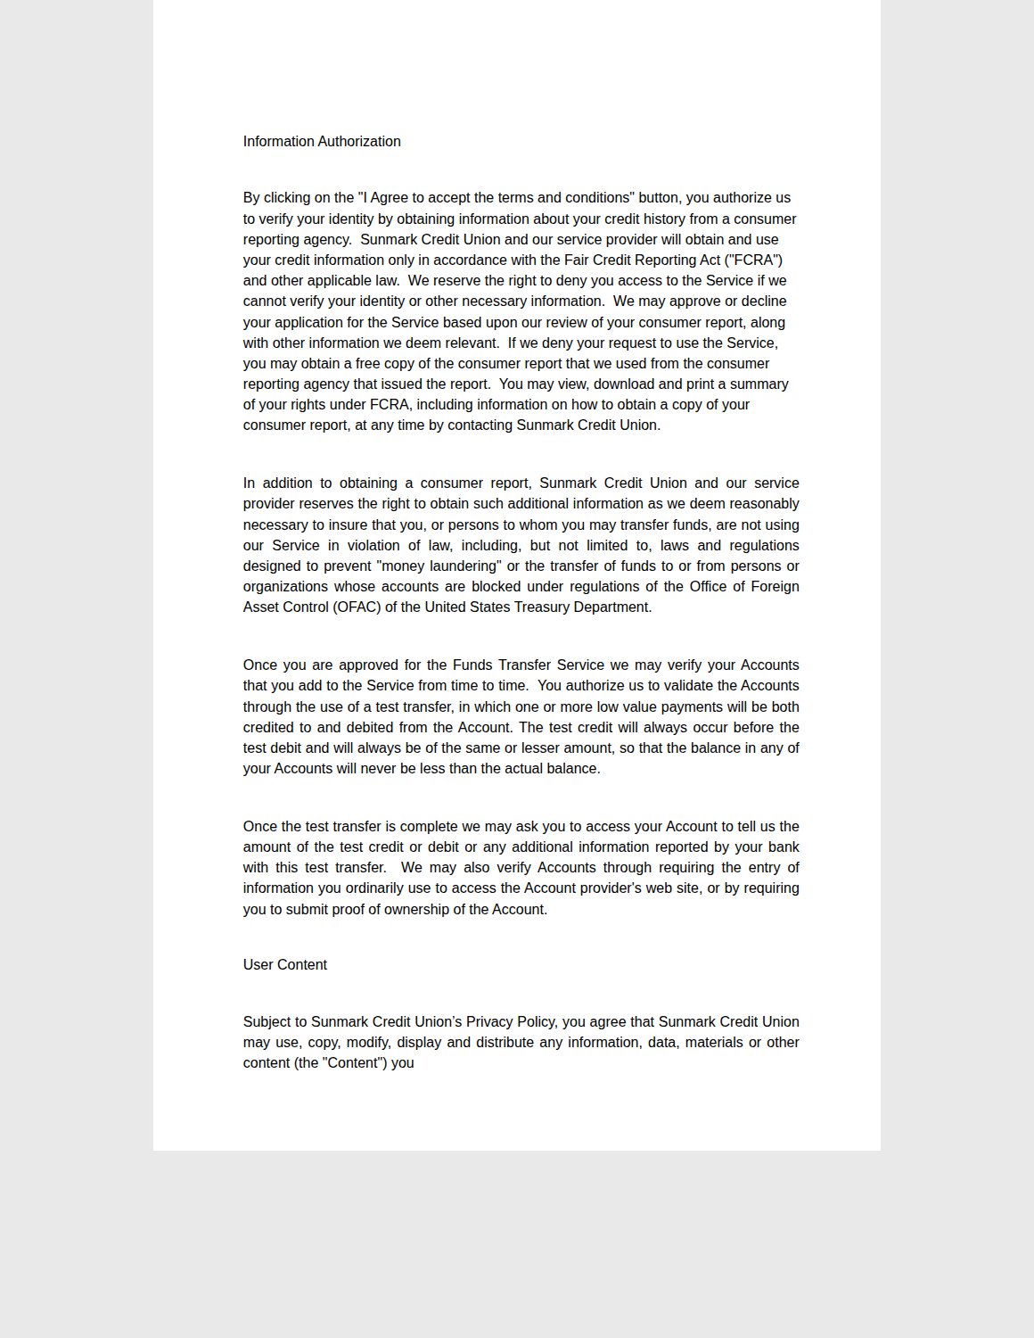Information Authorization
By clicking on the "I Agree to accept the terms and conditions" button, you authorize us to verify your identity by obtaining information about your credit history from a consumer reporting agency. Sunmark Credit Union and our service provider will obtain and use your credit information only in accordance with the Fair Credit Reporting Act ("FCRA") and other applicable law. We reserve the right to deny you access to the Service if we cannot verify your identity or other necessary information. We may approve or decline your application for the Service based upon our review of your consumer report, along with other information we deem relevant. If we deny your request to use the Service, you may obtain a free copy of the consumer report that we used from the consumer reporting agency that issued the report. You may view, download and print a summary of your rights under FCRA, including information on how to obtain a copy of your consumer report, at any time by contacting Sunmark Credit Union.
In addition to obtaining a consumer report, Sunmark Credit Union and our service provider reserves the right to obtain such additional information as we deem reasonably necessary to insure that you, or persons to whom you may transfer funds, are not using our Service in violation of law, including, but not limited to, laws and regulations designed to prevent "money laundering" or the transfer of funds to or from persons or organizations whose accounts are blocked under regulations of the Office of Foreign Asset Control (OFAC) of the United States Treasury Department.
Once you are approved for the Funds Transfer Service we may verify your Accounts that you add to the Service from time to time. You authorize us to validate the Accounts through the use of a test transfer, in which one or more low value payments will be both credited to and debited from the Account. The test credit will always occur before the test debit and will always be of the same or lesser amount, so that the balance in any of your Accounts will never be less than the actual balance.
Once the test transfer is complete we may ask you to access your Account to tell us the amount of the test credit or debit or any additional information reported by your bank with this test transfer. We may also verify Accounts through requiring the entry of information you ordinarily use to access the Account provider's web site, or by requiring you to submit proof of ownership of the Account.
User Content
Subject to Sunmark Credit Union’s Privacy Policy, you agree that Sunmark Credit Union may use, copy, modify, display and distribute any information, data, materials or other content (the "Content") you